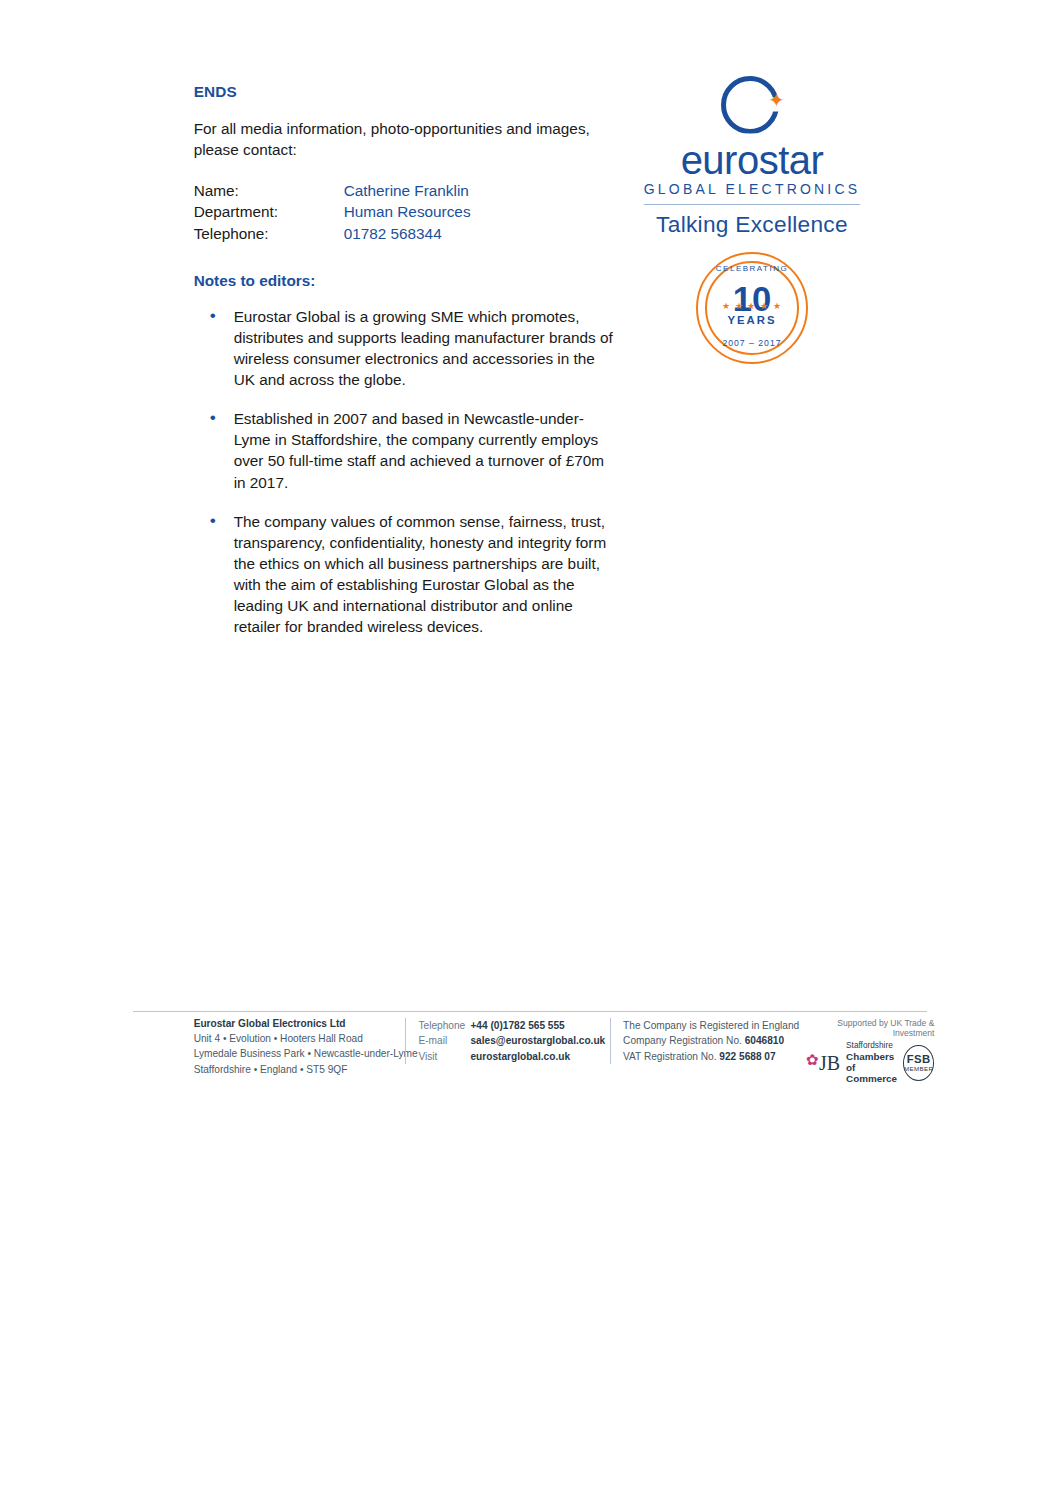ENDS
For all media information, photo-opportunities and images, please contact:
| Name: | Catherine Franklin |
| Department: | Human Resources |
| Telephone: | 01782 568344 |
Notes to editors:
Eurostar Global is a growing SME which promotes, distributes and supports leading manufacturer brands of wireless consumer electronics and accessories in the UK and across the globe.
Established in 2007 and based in Newcastle-under-Lyme in Staffordshire, the company currently employs over 50 full-time staff and achieved a turnover of £70m in 2017.
The company values of common sense, fairness, trust, transparency, confidentiality, honesty and integrity form the ethics on which all business partnerships are built, with the aim of establishing Eurostar Global as the leading UK and international distributor and online retailer for branded wireless devices.
✦
eurostar
GLOBAL ELECTRONICS
Talking Excellence
CELEBRATING
10
★ ★ ★ ★ ★
YEARS
2007 – 2017
Eurostar Global Electronics Ltd
Unit 4 • Evolution • Hooters Hall Road
Lymedale Business Park • Newcastle-under-Lyme
Staffordshire • England • ST5 9QF
Telephone+44 (0)1782 565 555
E-mail sales@eurostarglobal.co.uk
Visit eurostarglobal.co.uk
The Company is Registered in England
Company Registration No. 6046810
VAT Registration No. 922 5688 07
Supported by UK Trade & Investment
✿JB
Staffordshire
Chambers of
Commerce
FSB
MEMBER